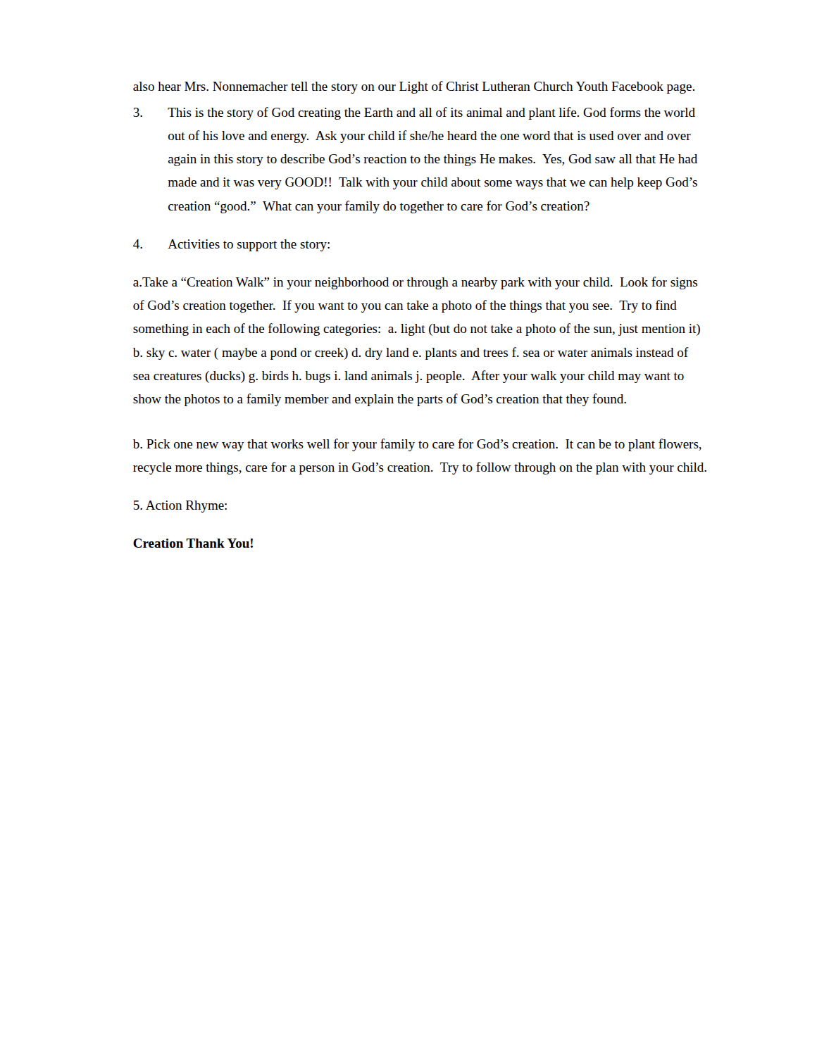also hear Mrs. Nonnemacher tell the story on our Light of Christ Lutheran Church Youth Facebook page.
3. This is the story of God creating the Earth and all of its animal and plant life. God forms the world out of his love and energy. Ask your child if she/he heard the one word that is used over and over again in this story to describe God’s reaction to the things He makes. Yes, God saw all that He had made and it was very GOOD!! Talk with your child about some ways that we can help keep God’s creation “good.” What can your family do together to care for God’s creation?
4. Activities to support the story:
a.Take a “Creation Walk” in your neighborhood or through a nearby park with your child. Look for signs of God’s creation together. If you want to you can take a photo of the things that you see. Try to find something in each of the following categories: a. light (but do not take a photo of the sun, just mention it) b. sky c. water ( maybe a pond or creek) d. dry land e. plants and trees f. sea or water animals instead of sea creatures (ducks) g. birds h. bugs i. land animals j. people. After your walk your child may want to show the photos to a family member and explain the parts of God’s creation that they found.
b. Pick one new way that works well for your family to care for God’s creation. It can be to plant flowers, recycle more things, care for a person in God’s creation. Try to follow through on the plan with your child.
5. Action Rhyme:
Creation Thank You!